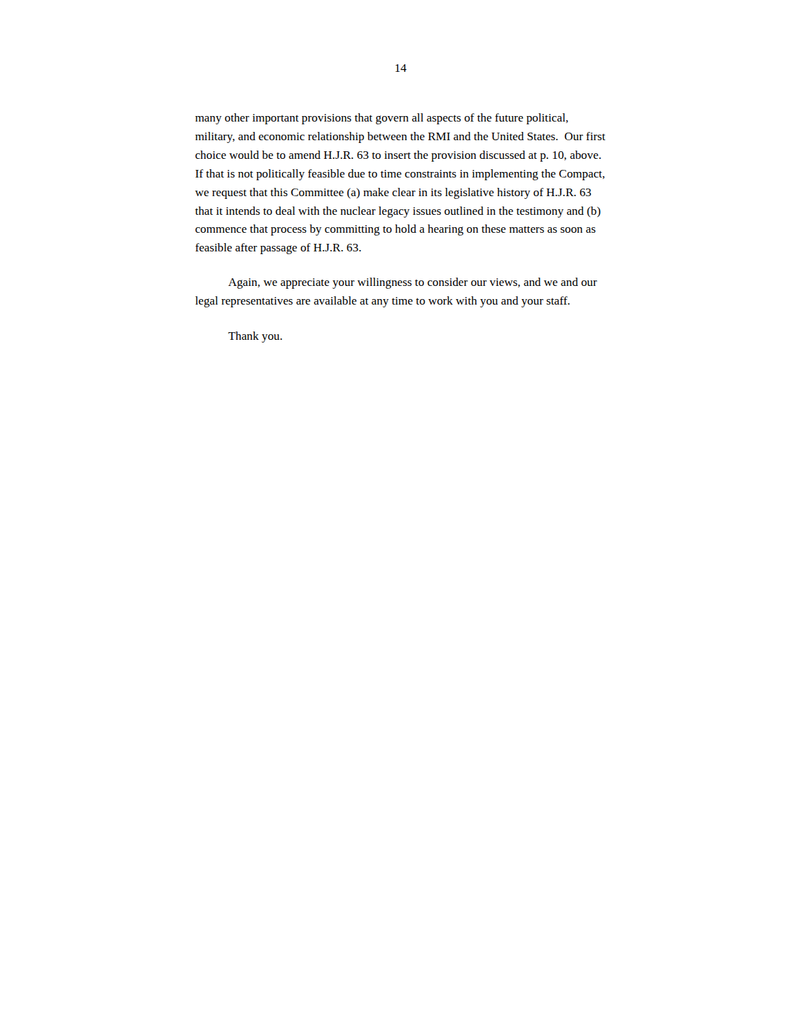14
many other important provisions that govern all aspects of the future political, military, and economic relationship between the RMI and the United States. Our first choice would be to amend H.J.R. 63 to insert the provision discussed at p. 10, above. If that is not politically feasible due to time constraints in implementing the Compact, we request that this Committee (a) make clear in its legislative history of H.J.R. 63 that it intends to deal with the nuclear legacy issues outlined in the testimony and (b) commence that process by committing to hold a hearing on these matters as soon as feasible after passage of H.J.R. 63.
Again, we appreciate your willingness to consider our views, and we and our legal representatives are available at any time to work with you and your staff.
Thank you.